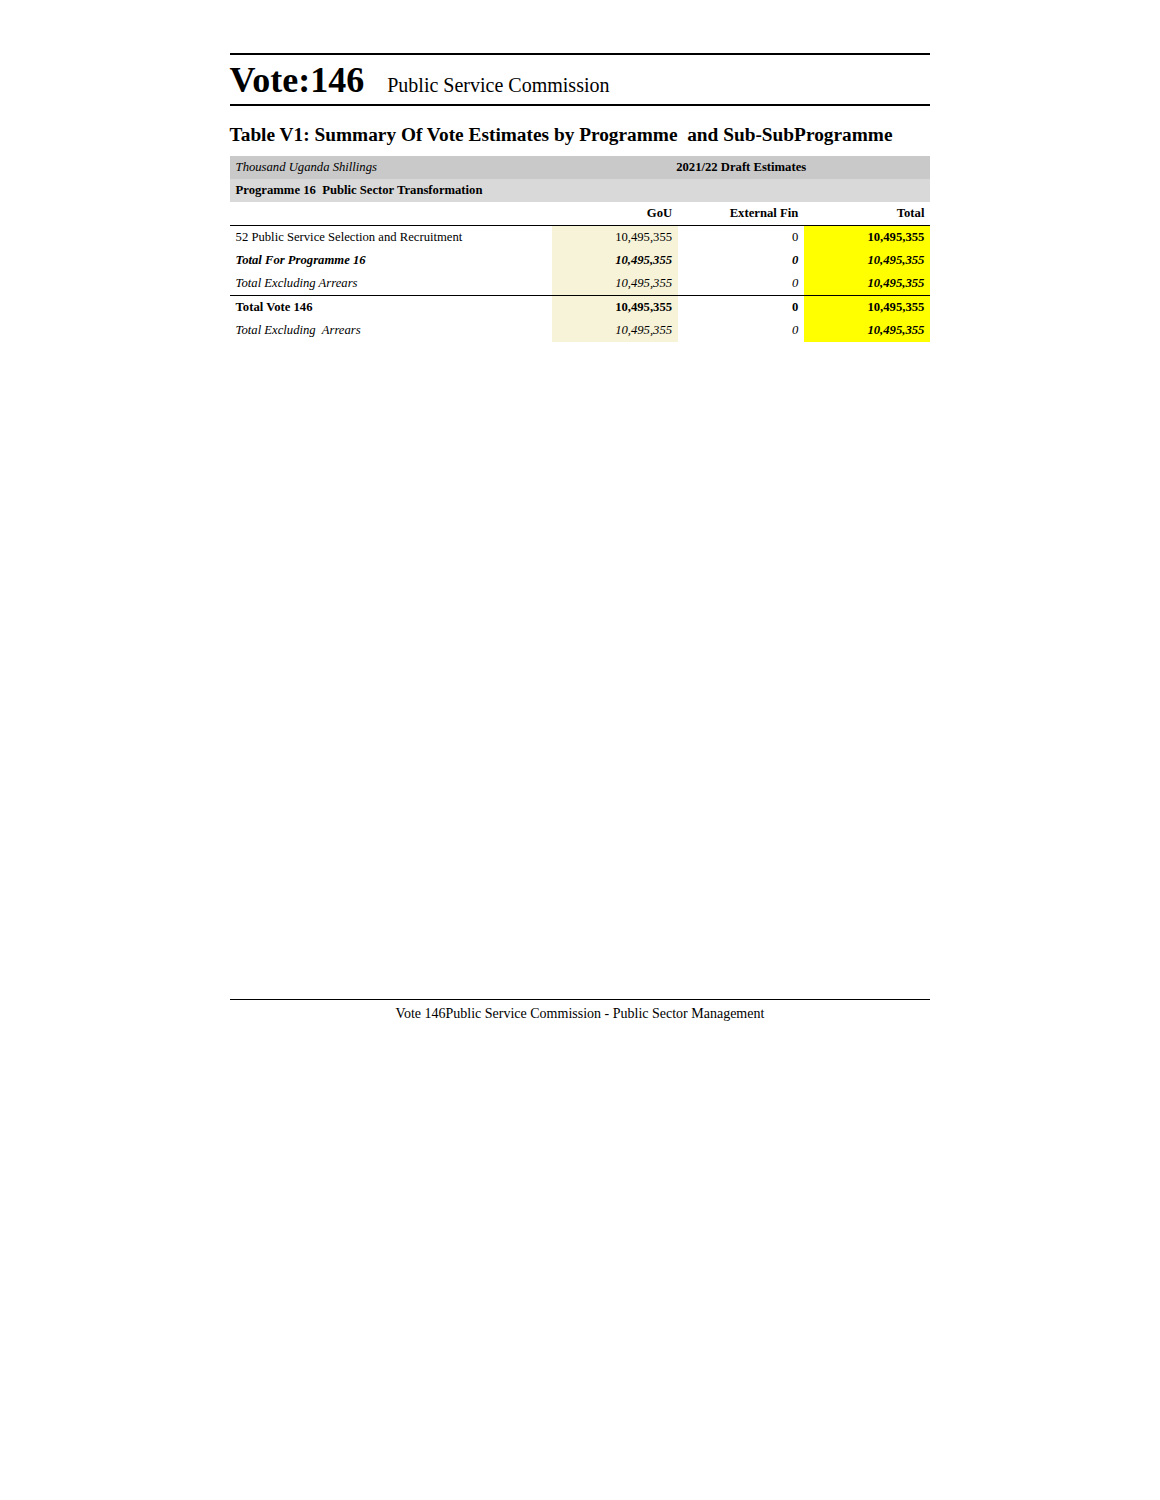Vote:146 Public Service Commission
Table V1: Summary Of Vote Estimates by Programme and Sub-SubProgramme
| Thousand Uganda Shillings | 2021/22 Draft Estimates |
| Programme 16 Public Sector Transformation |
| | GoU | External Fin | Total |
| 52 Public Service Selection and Recruitment | 10,495,355 | 0 | 10,495,355 |
| Total For Programme 16 | 10,495,355 | 0 | 10,495,355 |
| Total Excluding Arrears | 10,495,355 | 0 | 10,495,355 |
| Total Vote 146 | 10,495,355 | 0 | 10,495,355 |
| Total Excluding Arrears | 10,495,355 | 0 | 10,495,355 |
Vote 146Public Service Commission - Public Sector Management